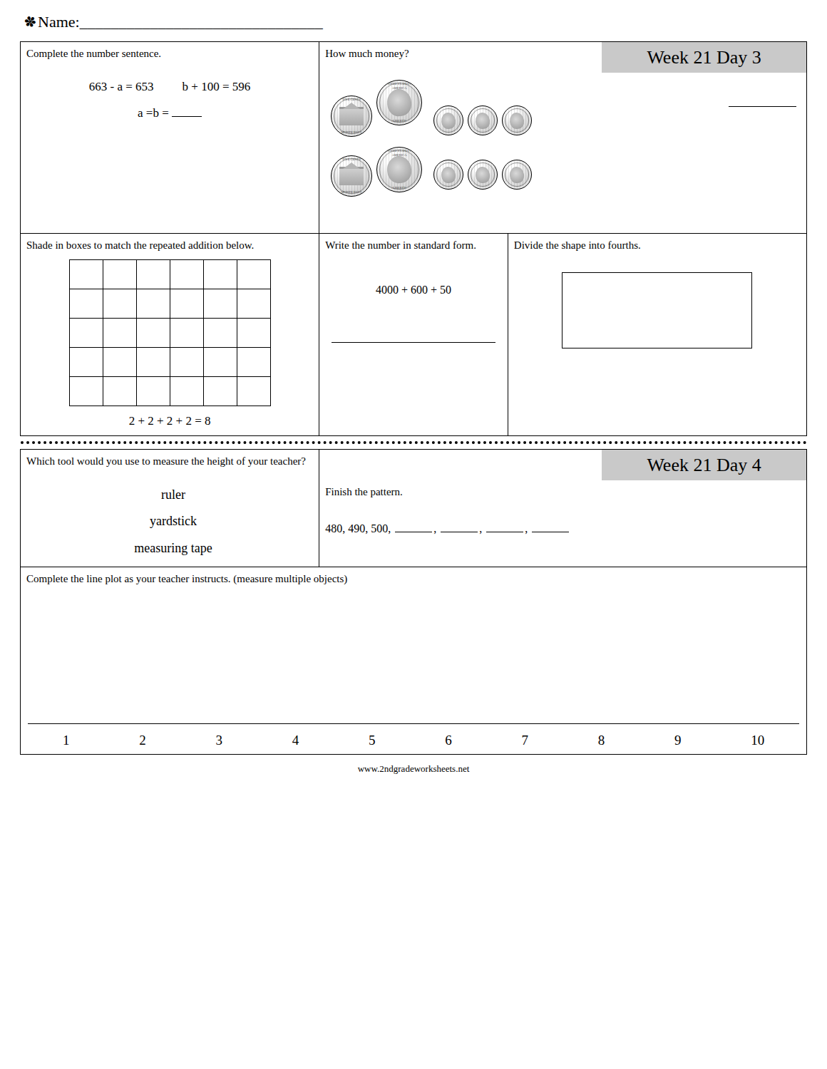✽Name:_______________________________
| Complete the number sentence. 663 - a = 653 b + 100 = 596 a = b = | / How much money? / Week 21 Day 3 / / FIVE CENTS MONTICELLO UNITED STATES OF AMERICA LIBERTY FIVE CENTS MONTICELLO UNITED STATES OF AMERICA LIBERTY / |
| Shade in boxes to match the repeated addition below. 2 + 2 + 2 + 2 = 8 | Write the number in standard form. 4000 + 600 + 50 | Divide the shape into fourths. |
| Which tool would you use to measure the height of your teacher? ruler yardstick measuring tape | / / Week 21 Day 4 / / Finish the pattern. 480, 490, 500, , , , / |
| Complete the line plot as your teacher instructs. (measure multiple objects) 1 2 3 4 5 6 7 8 9 10 |
www.2ndgradeworksheets.net